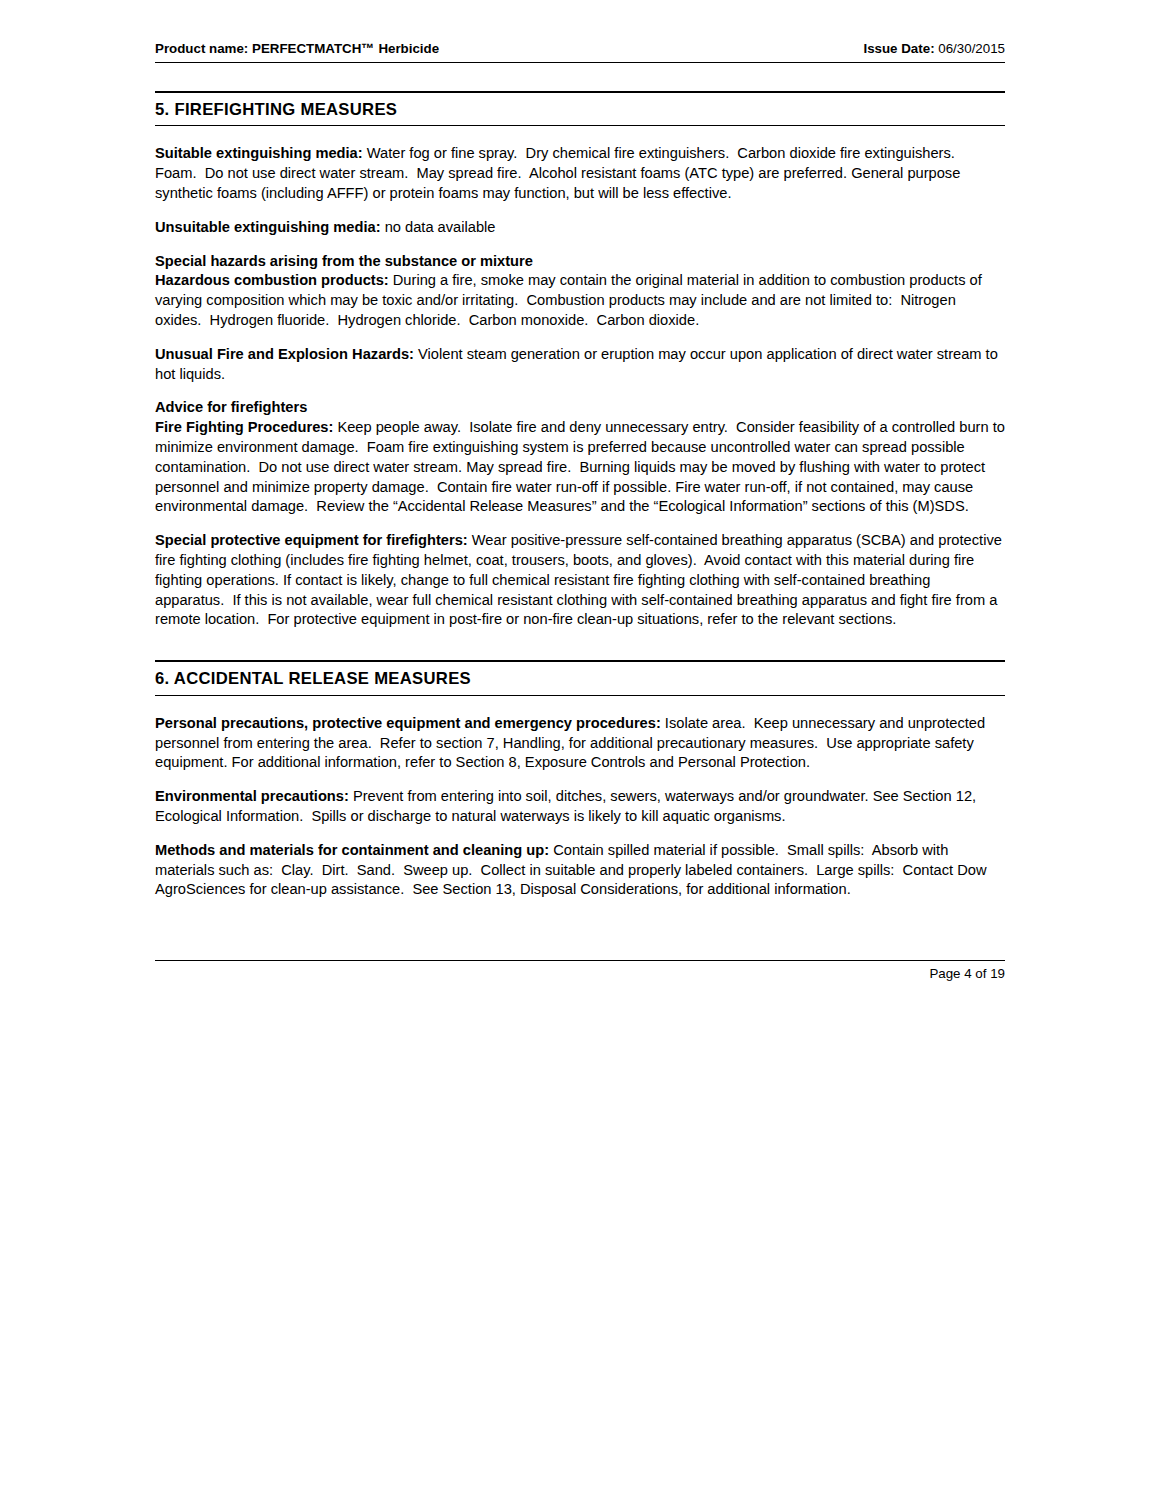Product name: PERFECTMATCH™ Herbicide
Issue Date: 06/30/2015
5. FIREFIGHTING MEASURES
Suitable extinguishing media: Water fog or fine spray. Dry chemical fire extinguishers. Carbon dioxide fire extinguishers. Foam. Do not use direct water stream. May spread fire. Alcohol resistant foams (ATC type) are preferred. General purpose synthetic foams (including AFFF) or protein foams may function, but will be less effective.
Unsuitable extinguishing media: no data available
Special hazards arising from the substance or mixture
Hazardous combustion products: During a fire, smoke may contain the original material in addition to combustion products of varying composition which may be toxic and/or irritating. Combustion products may include and are not limited to: Nitrogen oxides. Hydrogen fluoride. Hydrogen chloride. Carbon monoxide. Carbon dioxide.
Unusual Fire and Explosion Hazards: Violent steam generation or eruption may occur upon application of direct water stream to hot liquids.
Advice for firefighters
Fire Fighting Procedures: Keep people away. Isolate fire and deny unnecessary entry. Consider feasibility of a controlled burn to minimize environment damage. Foam fire extinguishing system is preferred because uncontrolled water can spread possible contamination. Do not use direct water stream. May spread fire. Burning liquids may be moved by flushing with water to protect personnel and minimize property damage. Contain fire water run-off if possible. Fire water run-off, if not contained, may cause environmental damage. Review the “Accidental Release Measures” and the “Ecological Information” sections of this (M)SDS.
Special protective equipment for firefighters: Wear positive-pressure self-contained breathing apparatus (SCBA) and protective fire fighting clothing (includes fire fighting helmet, coat, trousers, boots, and gloves). Avoid contact with this material during fire fighting operations. If contact is likely, change to full chemical resistant fire fighting clothing with self-contained breathing apparatus. If this is not available, wear full chemical resistant clothing with self-contained breathing apparatus and fight fire from a remote location. For protective equipment in post-fire or non-fire clean-up situations, refer to the relevant sections.
6. ACCIDENTAL RELEASE MEASURES
Personal precautions, protective equipment and emergency procedures: Isolate area. Keep unnecessary and unprotected personnel from entering the area. Refer to section 7, Handling, for additional precautionary measures. Use appropriate safety equipment. For additional information, refer to Section 8, Exposure Controls and Personal Protection.
Environmental precautions: Prevent from entering into soil, ditches, sewers, waterways and/or groundwater. See Section 12, Ecological Information. Spills or discharge to natural waterways is likely to kill aquatic organisms.
Methods and materials for containment and cleaning up: Contain spilled material if possible. Small spills: Absorb with materials such as: Clay. Dirt. Sand. Sweep up. Collect in suitable and properly labeled containers. Large spills: Contact Dow AgroSciences for clean-up assistance. See Section 13, Disposal Considerations, for additional information.
Page 4 of 19